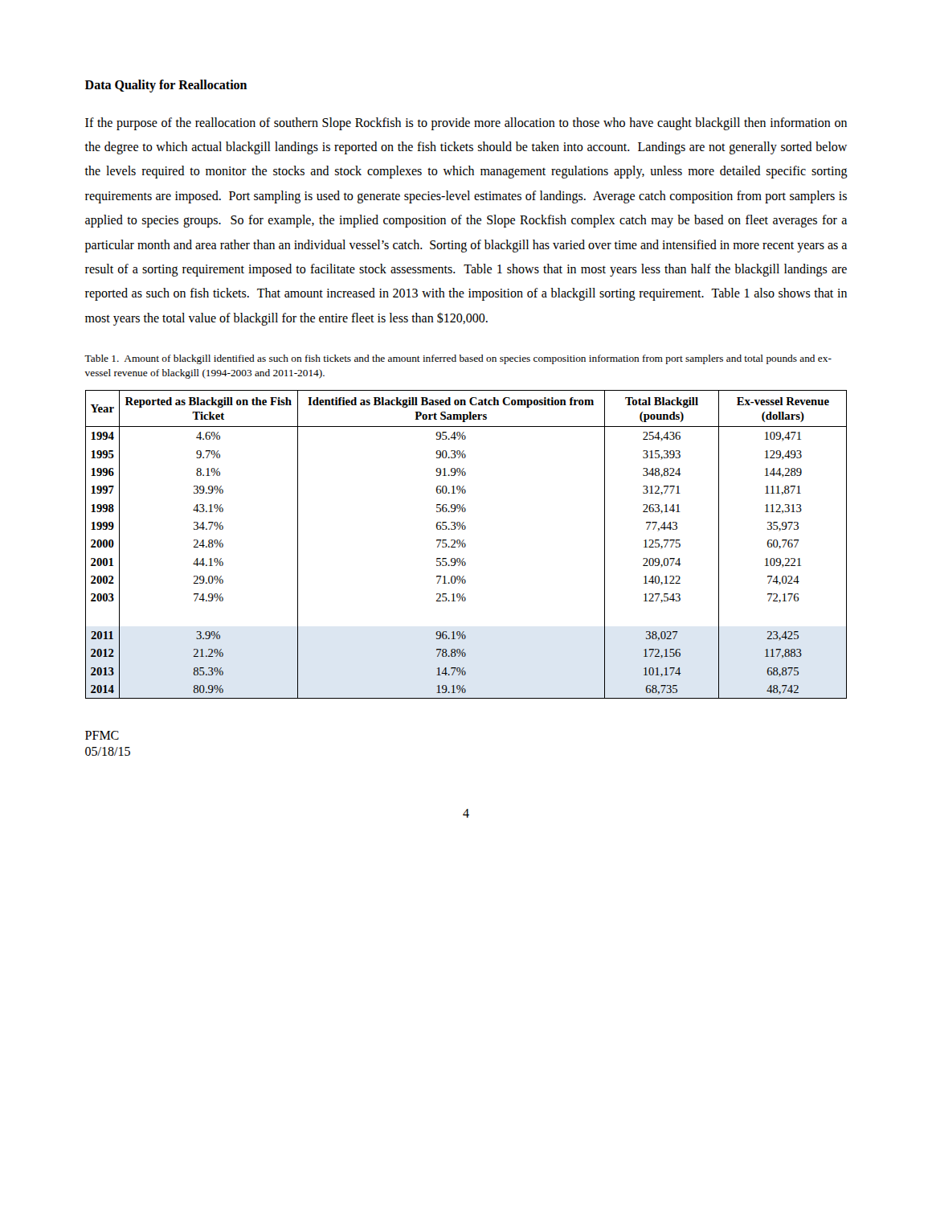Data Quality for Reallocation
If the purpose of the reallocation of southern Slope Rockfish is to provide more allocation to those who have caught blackgill then information on the degree to which actual blackgill landings is reported on the fish tickets should be taken into account. Landings are not generally sorted below the levels required to monitor the stocks and stock complexes to which management regulations apply, unless more detailed specific sorting requirements are imposed. Port sampling is used to generate species-level estimates of landings. Average catch composition from port samplers is applied to species groups. So for example, the implied composition of the Slope Rockfish complex catch may be based on fleet averages for a particular month and area rather than an individual vessel’s catch. Sorting of blackgill has varied over time and intensified in more recent years as a result of a sorting requirement imposed to facilitate stock assessments. Table 1 shows that in most years less than half the blackgill landings are reported as such on fish tickets. That amount increased in 2013 with the imposition of a blackgill sorting requirement. Table 1 also shows that in most years the total value of blackgill for the entire fleet is less than $120,000.
Table 1. Amount of blackgill identified as such on fish tickets and the amount inferred based on species composition information from port samplers and total pounds and ex-vessel revenue of blackgill (1994-2003 and 2011-2014).
| Year | Reported as Blackgill on the Fish Ticket | Identified as Blackgill Based on Catch Composition from Port Samplers | Total Blackgill (pounds) | Ex-vessel Revenue (dollars) |
| --- | --- | --- | --- | --- |
| 1994 | 4.6% | 95.4% | 254,436 | 109,471 |
| 1995 | 9.7% | 90.3% | 315,393 | 129,493 |
| 1996 | 8.1% | 91.9% | 348,824 | 144,289 |
| 1997 | 39.9% | 60.1% | 312,771 | 111,871 |
| 1998 | 43.1% | 56.9% | 263,141 | 112,313 |
| 1999 | 34.7% | 65.3% | 77,443 | 35,973 |
| 2000 | 24.8% | 75.2% | 125,775 | 60,767 |
| 2001 | 44.1% | 55.9% | 209,074 | 109,221 |
| 2002 | 29.0% | 71.0% | 140,122 | 74,024 |
| 2003 | 74.9% | 25.1% | 127,543 | 72,176 |
| 2011 | 3.9% | 96.1% | 38,027 | 23,425 |
| 2012 | 21.2% | 78.8% | 172,156 | 117,883 |
| 2013 | 85.3% | 14.7% | 101,174 | 68,875 |
| 2014 | 80.9% | 19.1% | 68,735 | 48,742 |
PFMC
05/18/15
4